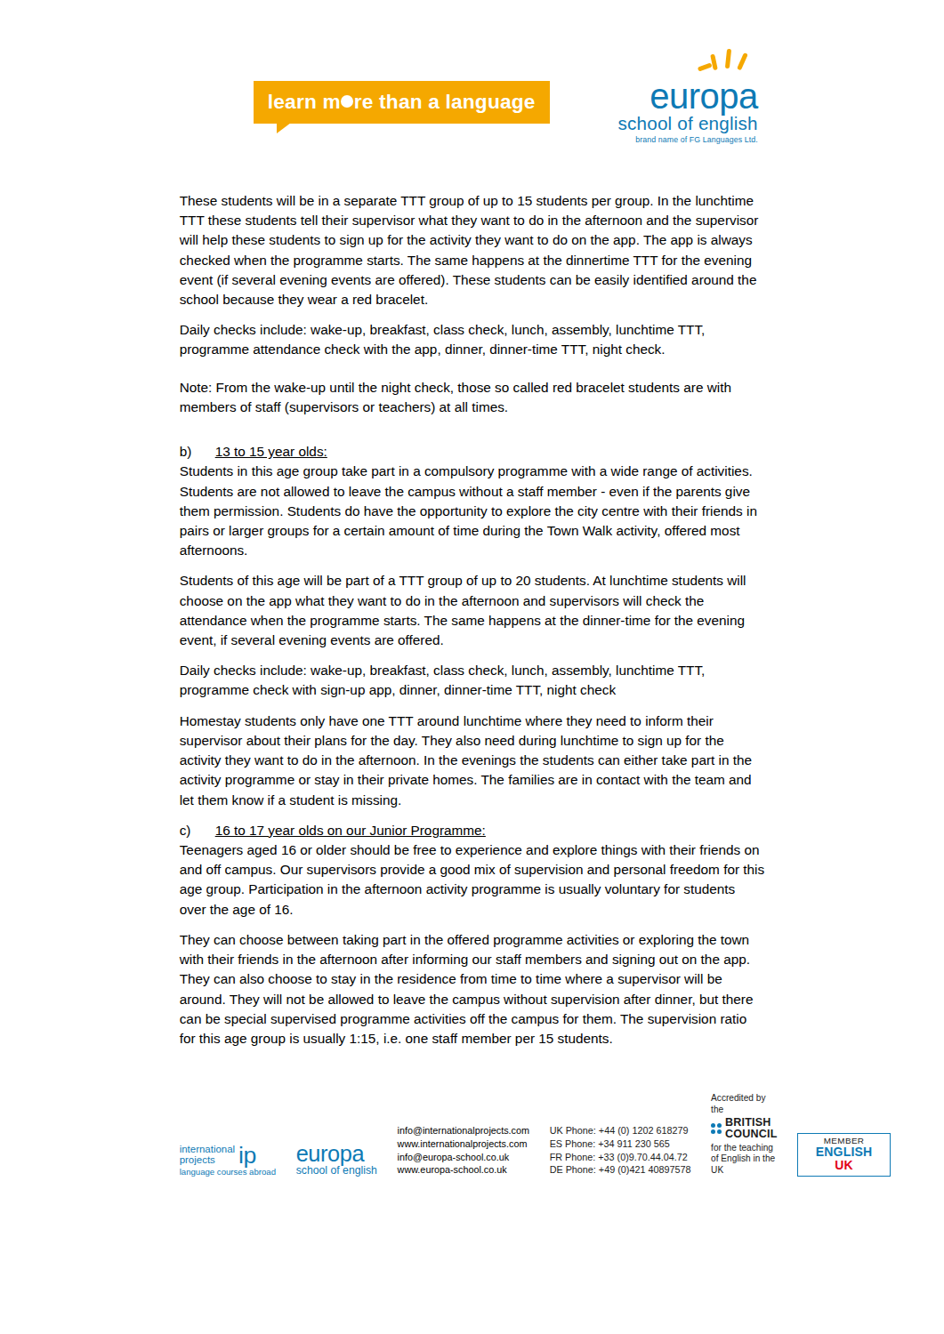learn m re than a language
europa
school of english
brand name of FG Languages Ltd.
These students will be in a separate TTT group of up to 15 students per group. In the lunchtime TTT these students tell their supervisor what they want to do in the afternoon and the supervisor will help these students to sign up for the activity they want to do on the app. The app is always checked when the programme starts. The same happens at the dinnertime TTT for the evening event (if several evening events are offered). These students can be easily identified around the school because they wear a red bracelet.
Daily checks include: wake-up, breakfast, class check, lunch, assembly, lunchtime TTT, programme attendance check with the app, dinner, dinner-time TTT, night check.
Note: From the wake-up until the night check, those so called red bracelet students are with members of staff (supervisors or teachers) at all times.
b) 13 to 15 year olds:
Students in this age group take part in a compulsory programme with a wide range of activities. Students are not allowed to leave the campus without a staff member - even if the parents give them permission. Students do have the opportunity to explore the city centre with their friends in pairs or larger groups for a certain amount of time during the Town Walk activity, offered most afternoons.
Students of this age will be part of a TTT group of up to 20 students. At lunchtime students will choose on the app what they want to do in the afternoon and supervisors will check the attendance when the programme starts. The same happens at the dinner-time for the evening event, if several evening events are offered.
Daily checks include: wake-up, breakfast, class check, lunch, assembly, lunchtime TTT, programme check with sign-up app, dinner, dinner-time TTT, night check
Homestay students only have one TTT around lunchtime where they need to inform their supervisor about their plans for the day. They also need during lunchtime to sign up for the activity they want to do in the afternoon. In the evenings the students can either take part in the activity programme or stay in their private homes. The families are in contact with the team and let them know if a student is missing.
c) 16 to 17 year olds on our Junior Programme:
Teenagers aged 16 or older should be free to experience and explore things with their friends on and off campus. Our supervisors provide a good mix of supervision and personal freedom for this age group. Participation in the afternoon activity programme is usually voluntary for students over the age of 16.
They can choose between taking part in the offered programme activities or exploring the town with their friends in the afternoon after informing our staff members and signing out on the app. They can also choose to stay in the residence from time to time where a supervisor will be around. They will not be allowed to leave the campus without supervision after dinner, but there can be special supervised programme activities off the campus for them. The supervision ratio for this age group is usually 1:15, i.e. one staff member per 15 students.
international
projects
ip
language courses abroad
europa
school of english
info@internationalprojects.com
www.internationalprojects.com
info@europa-school.co.uk
www.europa-school.co.uk
UK Phone: +44 (0) 1202 618279
ES Phone: +34 911 230 565
FR Phone: +33 (0)9.70.44.04.72
DE Phone: +49 (0)421 40897578
Accredited by the
BRITISH
COUNCIL
for the teaching
of English in the UK
MEMBER
ENGLISH
UK